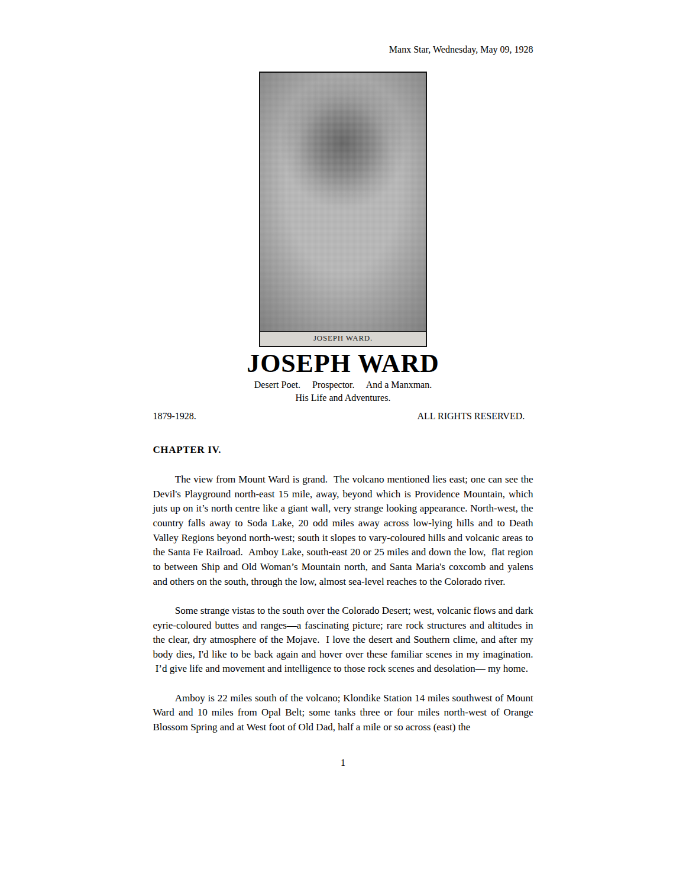Manx Star, Wednesday, May 09, 1928
JOSEPH WARD.
JOSEPH WARD
Desert Poet. Prospector. And a Manxman.
His Life and Adventures.
1879-1928.
ALL RIGHTS RESERVED.
CHAPTER IV.
The view from Mount Ward is grand. The volcano mentioned lies east; one can see the Devil's Playground north-east 15 mile, away, beyond which is Providence Mountain, which juts up on it’s north centre like a giant wall, very strange looking appearance. North-west, the country falls away to Soda Lake, 20 odd miles away across low-lying hills and to Death Valley Regions beyond north-west; south it slopes to vary-coloured hills and volcanic areas to the Santa Fe Railroad. Amboy Lake, south-east 20 or 25 miles and down the low, flat region to between Ship and Old Woman’s Mountain north, and Santa Maria's coxcomb and yalens and others on the south, through the low, almost sea-level reaches to the Colorado river.
Some strange vistas to the south over the Colorado Desert; west, volcanic flows and dark eyrie-coloured buttes and ranges—a fascinating picture; rare rock structures and altitudes in the clear, dry atmosphere of the Mojave. I love the desert and Southern clime, and after my body dies, I'd like to be back again and hover over these familiar scenes in my imagination. I’d give life and movement and intelligence to those rock scenes and desolation— my home.
Amboy is 22 miles south of the volcano; Klondike Station 14 miles southwest of Mount Ward and 10 miles from Opal Belt; some tanks three or four miles north-west of Orange Blossom Spring and at West foot of Old Dad, half a mile or so across (east) the
1